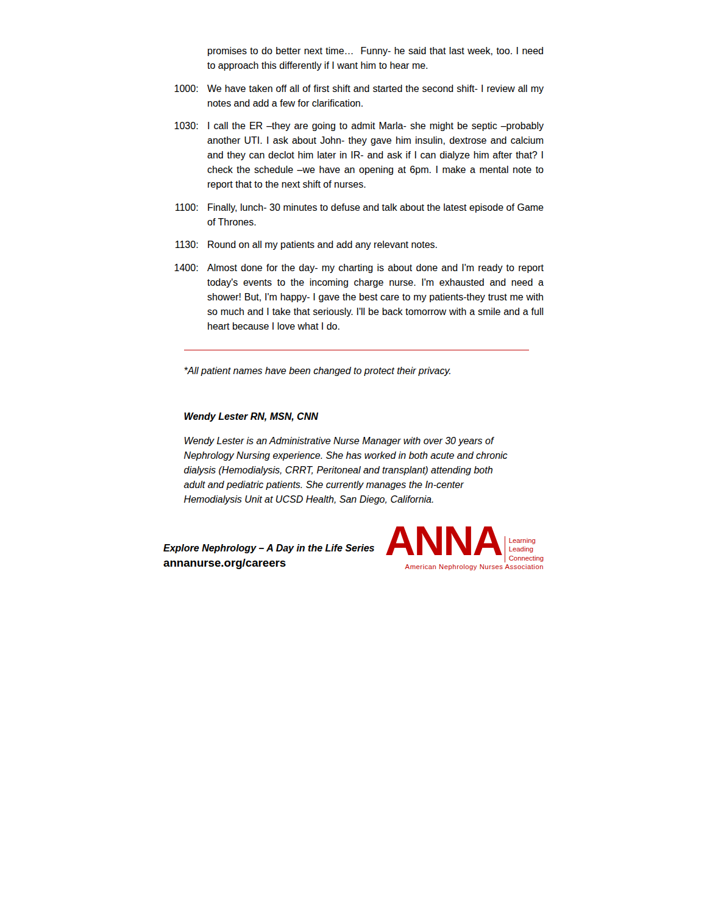promises to do better next time… Funny- he said that last week, too. I need to approach this differently if I want him to hear me.
1000:
We have taken off all of first shift and started the second shift- I review all my notes and add a few for clarification.
1030:
I call the ER –they are going to admit Marla- she might be septic –probably another UTI. I ask about John- they gave him insulin, dextrose and calcium and they can declot him later in IR- and ask if I can dialyze him after that? I check the schedule –we have an opening at 6pm. I make a mental note to report that to the next shift of nurses.
1100:
Finally, lunch- 30 minutes to defuse and talk about the latest episode of Game of Thrones.
1130:
Round on all my patients and add any relevant notes.
1400:
Almost done for the day- my charting is about done and I'm ready to report today's events to the incoming charge nurse. I'm exhausted and need a shower! But, I'm happy- I gave the best care to my patients-they trust me with so much and I take that seriously. I'll be back tomorrow with a smile and a full heart because I love what I do.
*All patient names have been changed to protect their privacy.
Wendy Lester RN, MSN, CNN
Wendy Lester is an Administrative Nurse Manager with over 30 years of Nephrology Nursing experience. She has worked in both acute and chronic dialysis (Hemodialysis, CRRT, Peritoneal and transplant) attending both adult and pediatric patients. She currently manages the In-center Hemodialysis Unit at UCSD Health, San Diego, California.
Explore Nephrology – A Day in the Life Series
annanurse.org/careers
ANNA Learning
Leading
Connecting
American Nephrology Nurses Association